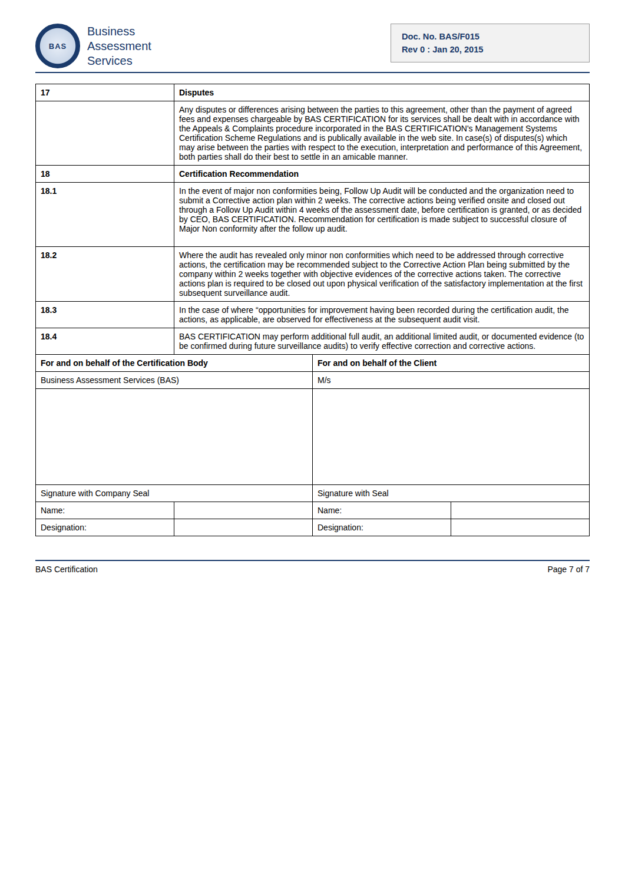Business
Assessment
Services
Doc. No. BAS/F015
Rev 0 : Jan 20, 2015
| 17 | Disputes |
| | Any disputes or differences arising between the parties to this agreement, other than the payment of agreed fees and expenses chargeable by BAS CERTIFICATION for its services shall be dealt with in accordance with the Appeals & Complaints procedure incorporated in the BAS CERTIFICATION's Management Systems Certification Scheme Regulations and is publically available in the web site. In case(s) of disputes(s) which may arise between the parties with respect to the execution, interpretation and performance of this Agreement, both parties shall do their best to settle in an amicable manner. |
| 18 | Certification Recommendation |
| 18.1 | In the event of major non conformities being, Follow Up Audit will be conducted and the organization need to submit a Corrective action plan within 2 weeks. The corrective actions being verified onsite and closed out through a Follow Up Audit within 4 weeks of the assessment date, before certification is granted, or as decided by CEO, BAS CERTIFICATION. Recommendation for certification is made subject to successful closure of Major Non conformity after the follow up audit. |
| 18.2 | Where the audit has revealed only minor non conformities which need to be addressed through corrective actions, the certification may be recommended subject to the Corrective Action Plan being submitted by the company within 2 weeks together with objective evidences of the corrective actions taken. The corrective actions plan is required to be closed out upon physical verification of the satisfactory implementation at the first subsequent surveillance audit. |
| 18.3 | In the case of where “opportunities for improvement having been recorded during the certification audit, the actions, as applicable, are observed for effectiveness at the subsequent audit visit. |
| 18.4 | BAS CERTIFICATION may perform additional full audit, an additional limited audit, or documented evidence (to be confirmed during future surveillance audits) to verify effective correction and corrective actions. |
| For and on behalf of the Certification Body | For and on behalf of the Client |
| Business Assessment Services (BAS) | M/s |
| Signature with Company Seal | Signature with Seal |
| Name: | | Name: | |
| Designation: | | Designation: | |
BAS Certification Page 7 of 7